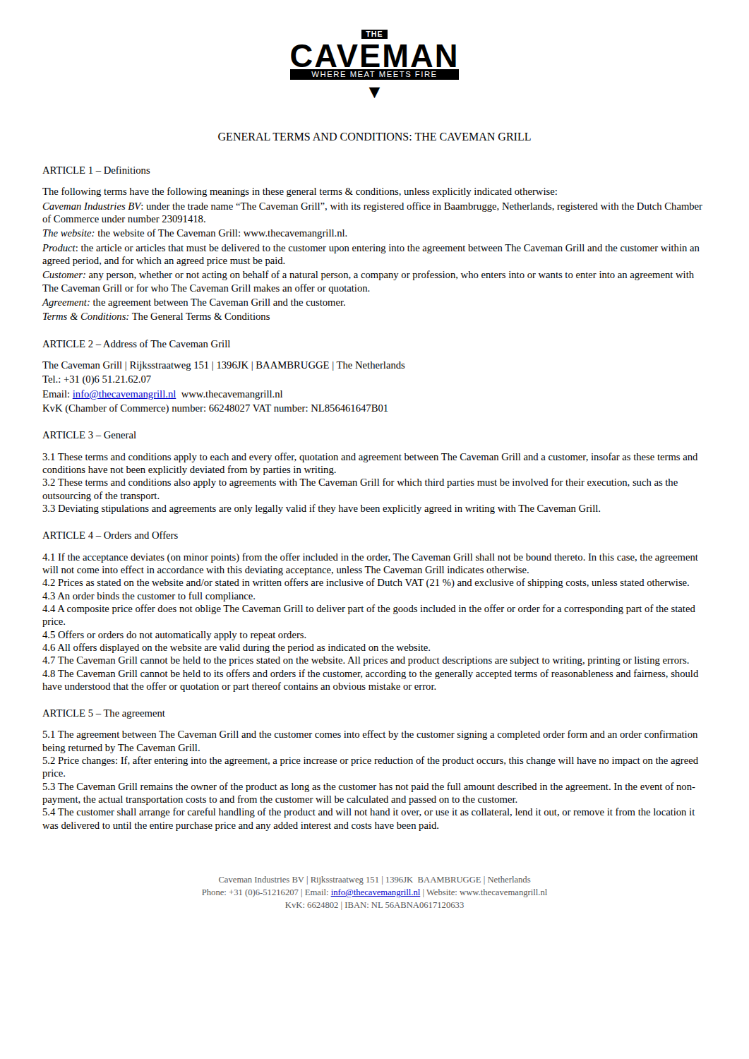THE CAVEMAN WHERE MEAT MEETS FIRE ▼
GENERAL TERMS AND CONDITIONS: THE CAVEMAN GRILL
ARTICLE 1 – Definitions
The following terms have the following meanings in these general terms & conditions, unless explicitly indicated otherwise:
Caveman Industries BV: under the trade name “The Caveman Grill”, with its registered office in Baambrugge, Netherlands, registered with the Dutch Chamber of Commerce under number 23091418.
The website: the website of The Caveman Grill: www.thecavemangrill.nl.
Product: the article or articles that must be delivered to the customer upon entering into the agreement between The Caveman Grill and the customer within an agreed period, and for which an agreed price must be paid.
Customer: any person, whether or not acting on behalf of a natural person, a company or profession, who enters into or wants to enter into an agreement with The Caveman Grill or for who The Caveman Grill makes an offer or quotation.
Agreement: the agreement between The Caveman Grill and the customer.
Terms & Conditions: The General Terms & Conditions
ARTICLE 2 – Address of The Caveman Grill
The Caveman Grill | Rijksstraatweg 151 | 1396JK | BAAMBRUGGE | The Netherlands
Tel.: +31 (0)6 51.21.62.07
Email: info@thecavemangrill.nl www.thecavemangrill.nl
KvK (Chamber of Commerce) number: 66248027 VAT number: NL856461647B01
ARTICLE 3 – General
3.1 These terms and conditions apply to each and every offer, quotation and agreement between The Caveman Grill and a customer, insofar as these terms and conditions have not been explicitly deviated from by parties in writing.
3.2 These terms and conditions also apply to agreements with The Caveman Grill for which third parties must be involved for their execution, such as the outsourcing of the transport.
3.3 Deviating stipulations and agreements are only legally valid if they have been explicitly agreed in writing with The Caveman Grill.
ARTICLE 4 – Orders and Offers
4.1 If the acceptance deviates (on minor points) from the offer included in the order, The Caveman Grill shall not be bound thereto. In this case, the agreement will not come into effect in accordance with this deviating acceptance, unless The Caveman Grill indicates otherwise.
4.2 Prices as stated on the website and/or stated in written offers are inclusive of Dutch VAT (21 %) and exclusive of shipping costs, unless stated otherwise.
4.3 An order binds the customer to full compliance.
4.4 A composite price offer does not oblige The Caveman Grill to deliver part of the goods included in the offer or order for a corresponding part of the stated price.
4.5 Offers or orders do not automatically apply to repeat orders.
4.6 All offers displayed on the website are valid during the period as indicated on the website.
4.7 The Caveman Grill cannot be held to the prices stated on the website. All prices and product descriptions are subject to writing, printing or listing errors.
4.8 The Caveman Grill cannot be held to its offers and orders if the customer, according to the generally accepted terms of reasonableness and fairness, should have understood that the offer or quotation or part thereof contains an obvious mistake or error.
ARTICLE 5 – The agreement
5.1 The agreement between The Caveman Grill and the customer comes into effect by the customer signing a completed order form and an order confirmation being returned by The Caveman Grill.
5.2 Price changes: If, after entering into the agreement, a price increase or price reduction of the product occurs, this change will have no impact on the agreed price.
5.3 The Caveman Grill remains the owner of the product as long as the customer has not paid the full amount described in the agreement. In the event of non-payment, the actual transportation costs to and from the customer will be calculated and passed on to the customer.
5.4 The customer shall arrange for careful handling of the product and will not hand it over, or use it as collateral, lend it out, or remove it from the location it was delivered to until the entire purchase price and any added interest and costs have been paid.
Caveman Industries BV | Rijksstraatweg 151 | 1396JK BAAMBRUGGE | Netherlands
Phone: +31 (0)6-51216207 | Email: info@thecavemangrill.nl | Website: www.thecavemangrill.nl
KvK: 6624802 | IBAN: NL 56ABNA0617120633